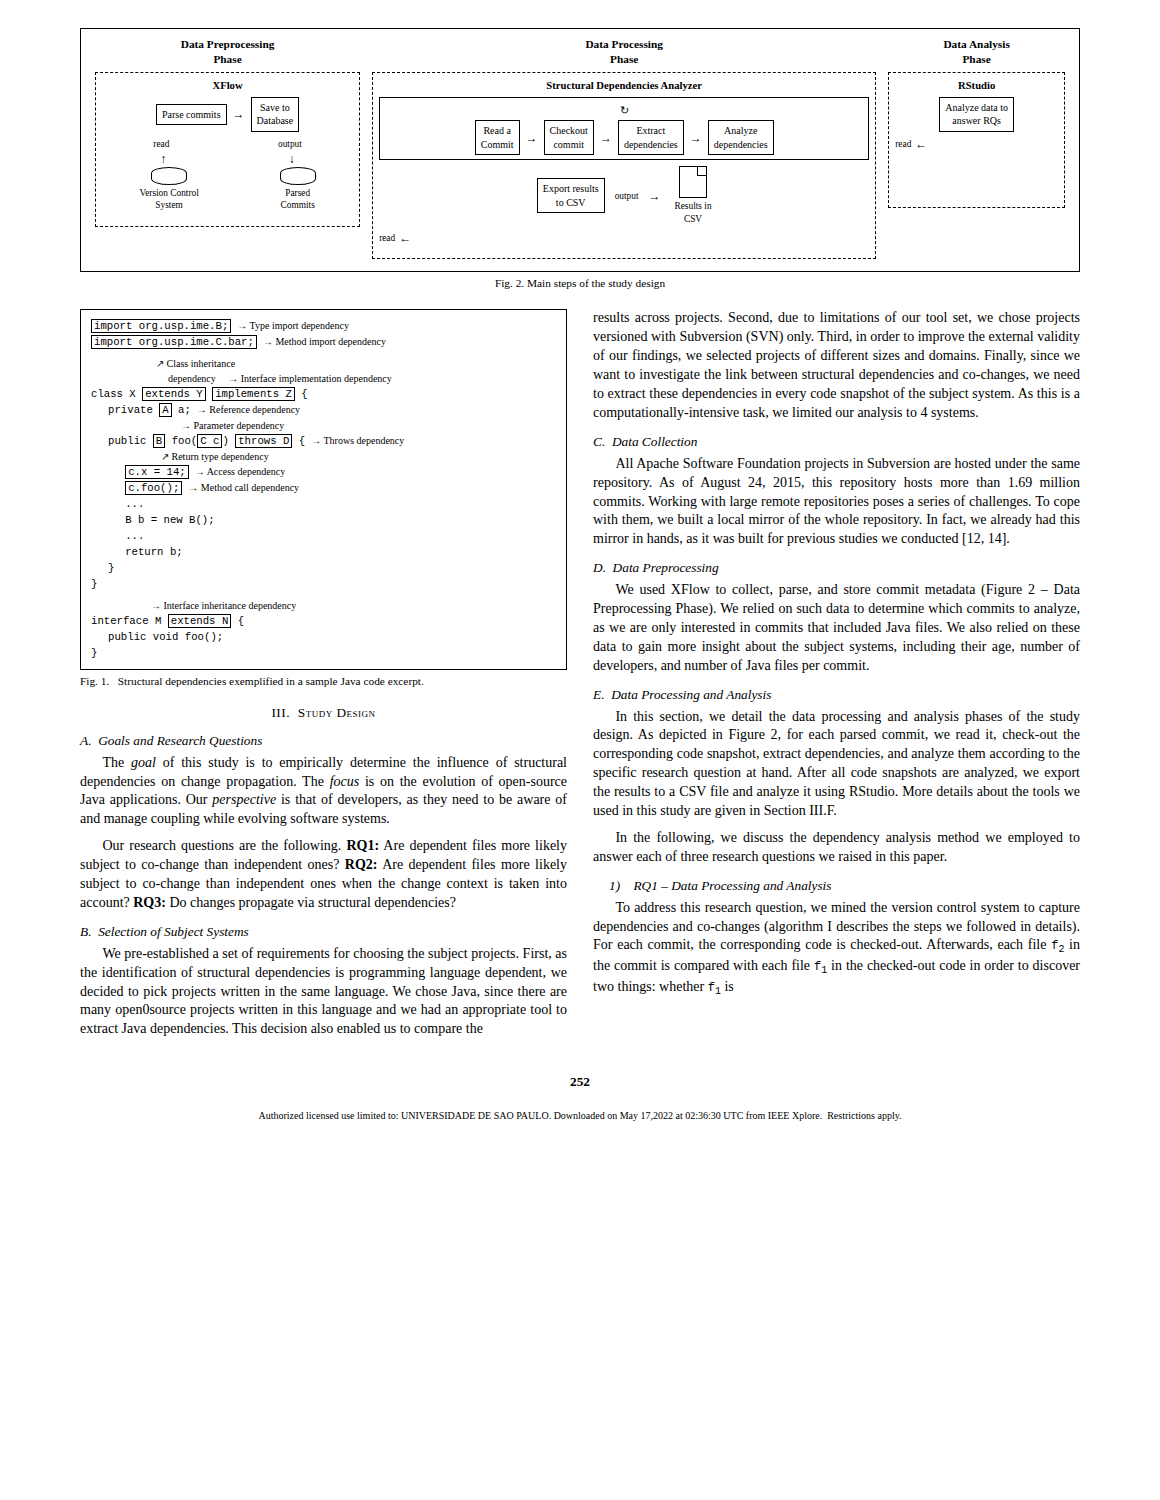Data Preprocessing
Phase
XFlow
Parse commits → Save to
Database
read output
↑ ↓
Version Control
System
Parsed
Commits
Data Processing
Phase
Structural Dependencies Analyzer
↻
Read a
Commit → Checkout
commit → Extract
dependencies → Analyze
dependencies
Export results
to CSV output →
Results in
CSV
read ←
Data Analysis
Phase
RStudio
Analyze data to
answer RQs
read ←
Fig. 2. Main steps of the study design
import org.usp.ime.B;→ Type import dependency
import org.usp.ime.C.bar;→ Method import dependency
↗ Class inheritance
dependency → Interface implementation dependency
class X extends Y implements Z {
private A a;→ Reference dependency
→ Parameter dependency
public B foo(C c) throws D {→ Throws dependency
↗ Return type dependency
c.x = 14;→ Access dependency
c.foo();→ Method call dependency
...
B b = new B();
...
return b;
}
}
→ Interface inheritance dependency
interface M extends N {
public void foo();
}
Fig. 1. Structural dependencies exemplified in a sample Java code excerpt.
III. Study Design
A. Goals and Research Questions
The goal of this study is to empirically determine the influence of structural dependencies on change propagation. The focus is on the evolution of open-source Java applications. Our perspective is that of developers, as they need to be aware of and manage coupling while evolving software systems.
Our research questions are the following. RQ1: Are dependent files more likely subject to co-change than independent ones? RQ2: Are dependent files more likely subject to co-change than independent ones when the change context is taken into account? RQ3: Do changes propagate via structural dependencies?
B. Selection of Subject Systems
We pre-established a set of requirements for choosing the subject projects. First, as the identification of structural dependencies is programming language dependent, we decided to pick projects written in the same language. We chose Java, since there are many open0source projects written in this language and we had an appropriate tool to extract Java dependencies. This decision also enabled us to compare the
results across projects. Second, due to limitations of our tool set, we chose projects versioned with Subversion (SVN) only. Third, in order to improve the external validity of our findings, we selected projects of different sizes and domains. Finally, since we want to investigate the link between structural dependencies and co-changes, we need to extract these dependencies in every code snapshot of the subject system. As this is a computationally-intensive task, we limited our analysis to 4 systems.
C. Data Collection
All Apache Software Foundation projects in Subversion are hosted under the same repository. As of August 24, 2015, this repository hosts more than 1.69 million commits. Working with large remote repositories poses a series of challenges. To cope with them, we built a local mirror of the whole repository. In fact, we already had this mirror in hands, as it was built for previous studies we conducted [12, 14].
D. Data Preprocessing
We used XFlow to collect, parse, and store commit metadata (Figure 2 – Data Preprocessing Phase). We relied on such data to determine which commits to analyze, as we are only interested in commits that included Java files. We also relied on these data to gain more insight about the subject systems, including their age, number of developers, and number of Java files per commit.
E. Data Processing and Analysis
In this section, we detail the data processing and analysis phases of the study design. As depicted in Figure 2, for each parsed commit, we read it, check-out the corresponding code snapshot, extract dependencies, and analyze them according to the specific research question at hand. After all code snapshots are analyzed, we export the results to a CSV file and analyze it using RStudio. More details about the tools we used in this study are given in Section III.F.
In the following, we discuss the dependency analysis method we employed to answer each of three research questions we raised in this paper.
1) RQ1 – Data Processing and Analysis
To address this research question, we mined the version control system to capture dependencies and co-changes (algorithm I describes the steps we followed in details). For each commit, the corresponding code is checked-out. Afterwards, each file f2 in the commit is compared with each file f1 in the checked-out code in order to discover two things: whether f1 is
252
Authorized licensed use limited to: UNIVERSIDADE DE SAO PAULO. Downloaded on May 17,2022 at 02:36:30 UTC from IEEE Xplore. Restrictions apply.